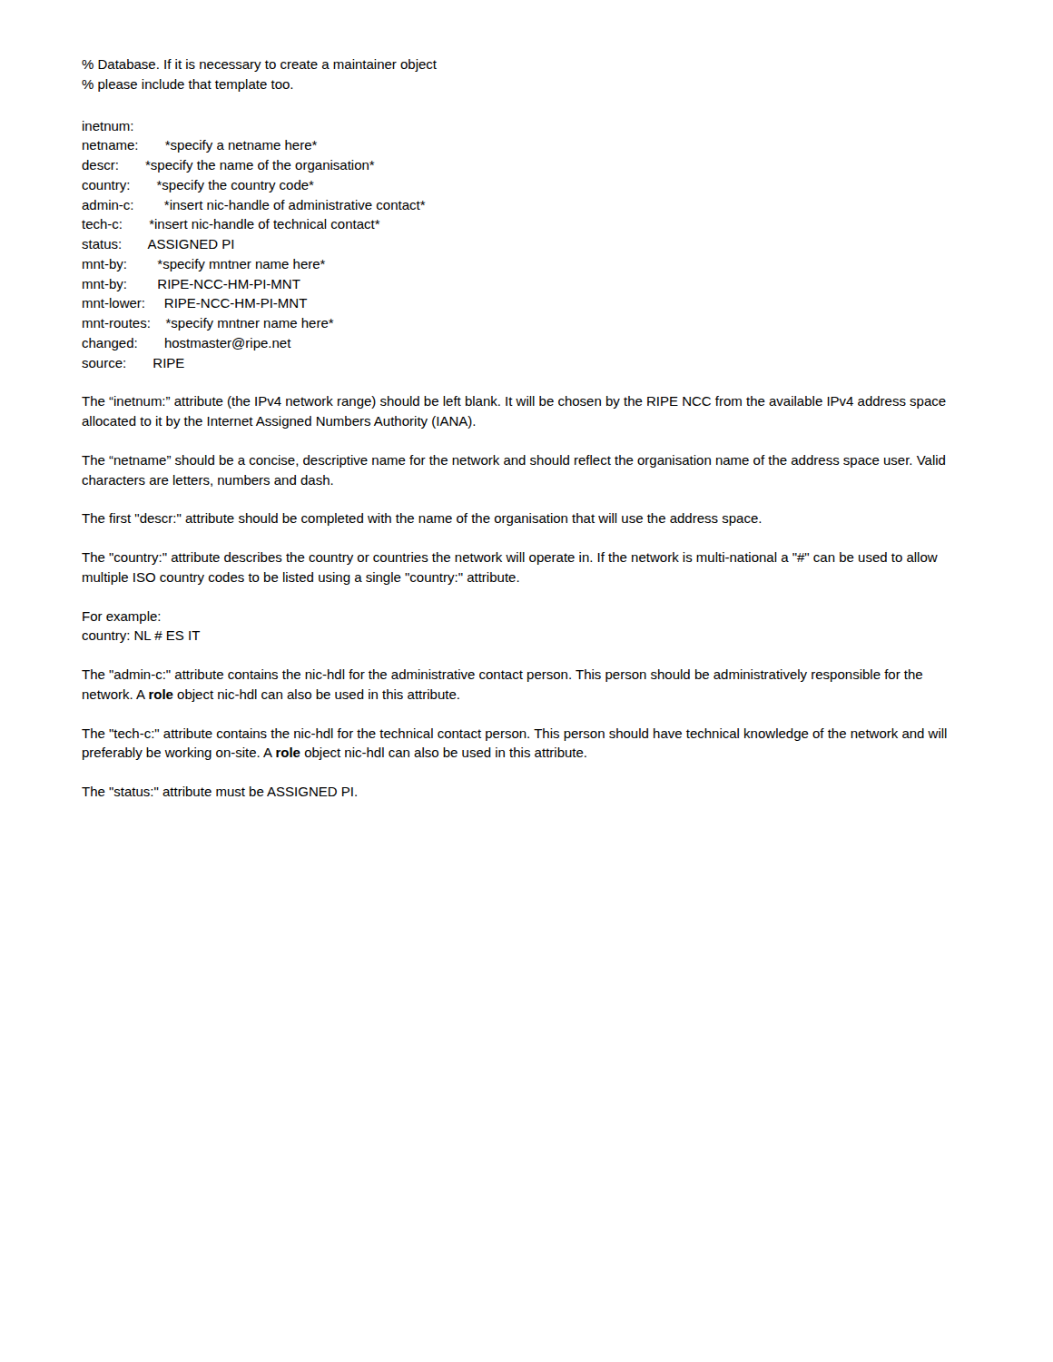% Database. If it is necessary to create a maintainer object
% please include that template too.
inetnum:
netname:       *specify a netname here*
descr:       *specify the name of the organisation*
country:       *specify the country code*
admin-c:        *insert nic-handle of administrative contact*
tech-c:       *insert nic-handle of technical contact*
status:       ASSIGNED PI
mnt-by:        *specify mntner name here*
mnt-by:        RIPE-NCC-HM-PI-MNT
mnt-lower:     RIPE-NCC-HM-PI-MNT
mnt-routes:    *specify mntner name here*
changed:       hostmaster@ripe.net
source:       RIPE
The “inetnum:” attribute (the IPv4 network range) should be left blank. It will be chosen by the RIPE NCC from the available IPv4 address space allocated to it by the Internet Assigned Numbers Authority (IANA).
The “netname” should be a concise, descriptive name for the network and should reflect the organisation name of the address space user. Valid characters are letters, numbers and dash.
The first "descr:" attribute should be completed with the name of the organisation that will use the address space.
The "country:" attribute describes the country or countries the network will operate in. If the network is multi-national a "#" can be used to allow multiple ISO country codes to be listed using a single "country:" attribute.
For example:
country: NL # ES IT
The "admin-c:" attribute contains the nic-hdl for the administrative contact person. This person should be administratively responsible for the network. A role object nic-hdl can also be used in this attribute.
The "tech-c:" attribute contains the nic-hdl for the technical contact person. This person should have technical knowledge of the network and will preferably be working on-site. A role object nic-hdl can also be used in this attribute.
The "status:" attribute must be ASSIGNED PI.